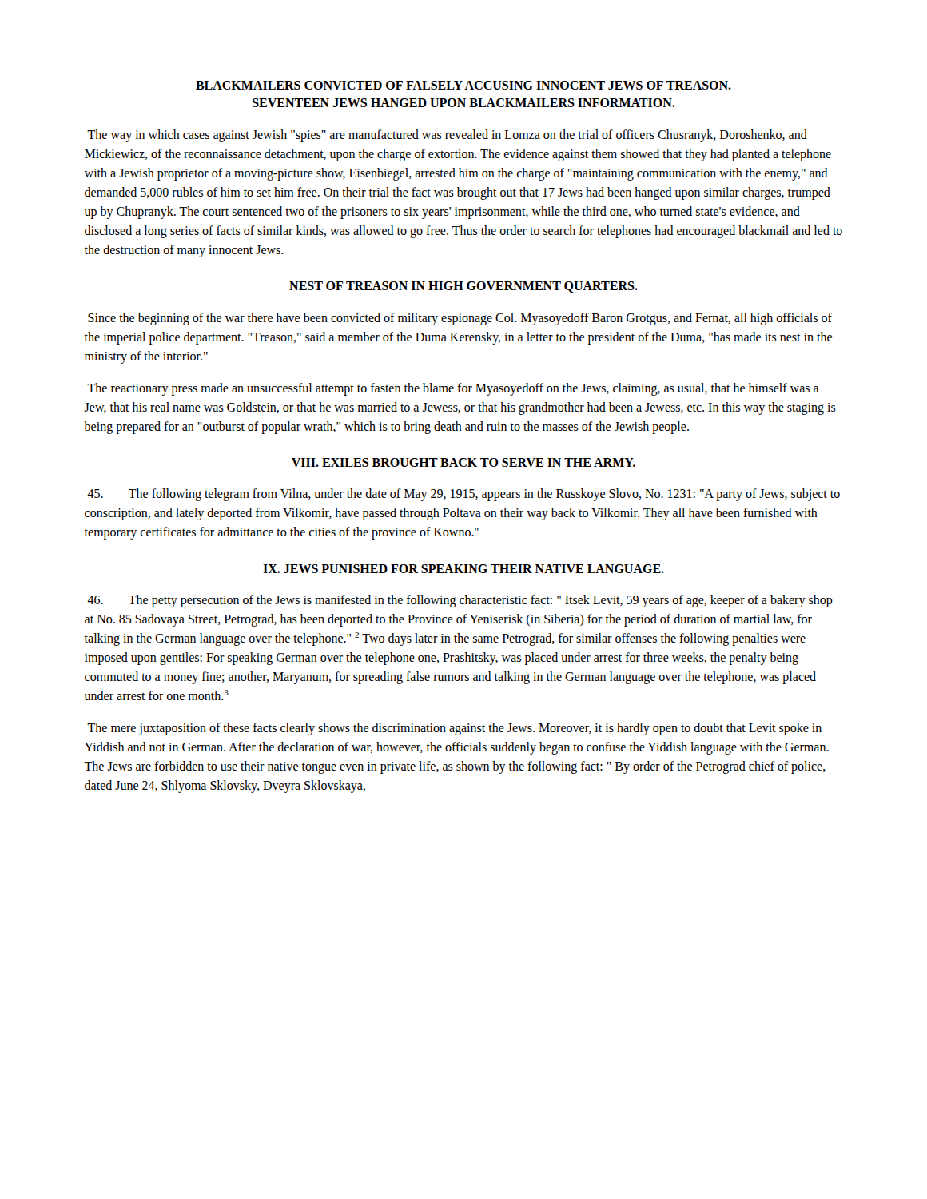BLACKMAILERS CONVICTED OF FALSELY ACCUSING INNOCENT JEWS OF TREASON.
SEVENTEEN JEWS HANGED UPON BLACKMAILERS INFORMATION.
The way in which cases against Jewish "spies" are manufactured was revealed in Lomza on the trial of officers Chusranyk, Doroshenko, and Mickiewicz, of the reconnaissance detachment, upon the charge of extortion. The evidence against them showed that they had planted a telephone with a Jewish proprietor of a moving-picture show, Eisenbiegel, arrested him on the charge of "maintaining communication with the enemy," and demanded 5,000 rubles of him to set him free. On their trial the fact was brought out that 17 Jews had been hanged upon similar charges, trumped up by Chupranyk. The court sentenced two of the prisoners to six years' imprisonment, while the third one, who turned state's evidence, and disclosed a long series of facts of similar kinds, was allowed to go free. Thus the order to search for telephones had encouraged blackmail and led to the destruction of many innocent Jews.
NEST OF TREASON IN HIGH GOVERNMENT QUARTERS.
Since the beginning of the war there have been convicted of military espionage Col. Myasoyedoff Baron Grotgus, and Fernat, all high officials of the imperial police department. "Treason," said a member of the Duma Kerensky, in a letter to the president of the Duma, "has made its nest in the ministry of the interior."
The reactionary press made an unsuccessful attempt to fasten the blame for Myasoyedoff on the Jews, claiming, as usual, that he himself was a Jew, that his real name was Goldstein, or that he was married to a Jewess, or that his grandmother had been a Jewess, etc. In this way the staging is being prepared for an "outburst of popular wrath," which is to bring death and ruin to the masses of the Jewish people.
VIII. EXILES BROUGHT BACK TO SERVE IN THE ARMY.
45. The following telegram from Vilna, under the date of May 29, 1915, appears in the Russkoye Slovo, No. 1231: "A party of Jews, subject to conscription, and lately deported from Vilkomir, have passed through Poltava on their way back to Vilkomir. They all have been furnished with temporary certificates for admittance to the cities of the province of Kowno.''
IX. JEWS PUNISHED FOR SPEAKING THEIR NATIVE LANGUAGE.
46. The petty persecution of the Jews is manifested in the following characteristic fact: " Itsek Levit, 59 years of age, keeper of a bakery shop at No. 85 Sadovaya Street, Petrograd, has been deported to the Province of Yeniserisk (in Siberia) for the period of duration of martial law, for talking in the German language over the telephone." 2 Two days later in the same Petrograd, for similar offenses the following penalties were imposed upon gentiles: For speaking German over the telephone one, Prashitsky, was placed under arrest for three weeks, the penalty being commuted to a money fine; another, Maryanum, for spreading false rumors and talking in the German language over the telephone, was placed under arrest for one month.3
The mere juxtaposition of these facts clearly shows the discrimination against the Jews. Moreover, it is hardly open to doubt that Levit spoke in Yiddish and not in German. After the declaration of war, however, the officials suddenly began to confuse the Yiddish language with the German. The Jews are forbidden to use their native tongue even in private life, as shown by the following fact: " By order of the Petrograd chief of police, dated June 24, Shlyoma Sklovsky, Dveyra Sklovskaya,